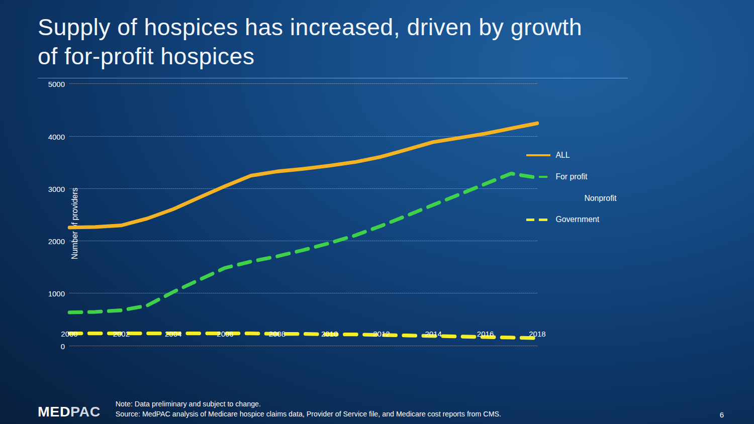Supply of hospices has increased, driven by growth of for-profit hospices
Number of providers
5000
4000
3000
2000
1000
0
2000 2002 2004 2006 2008 2010 2012 2014 2016 2018
ALL
For profit
Nonprofit
Government
MEDPAC
Note: Data preliminary and subject to change.
Source: MedPAC analysis of Medicare hospice claims data, Provider of Service file, and Medicare cost reports from CMS.
6